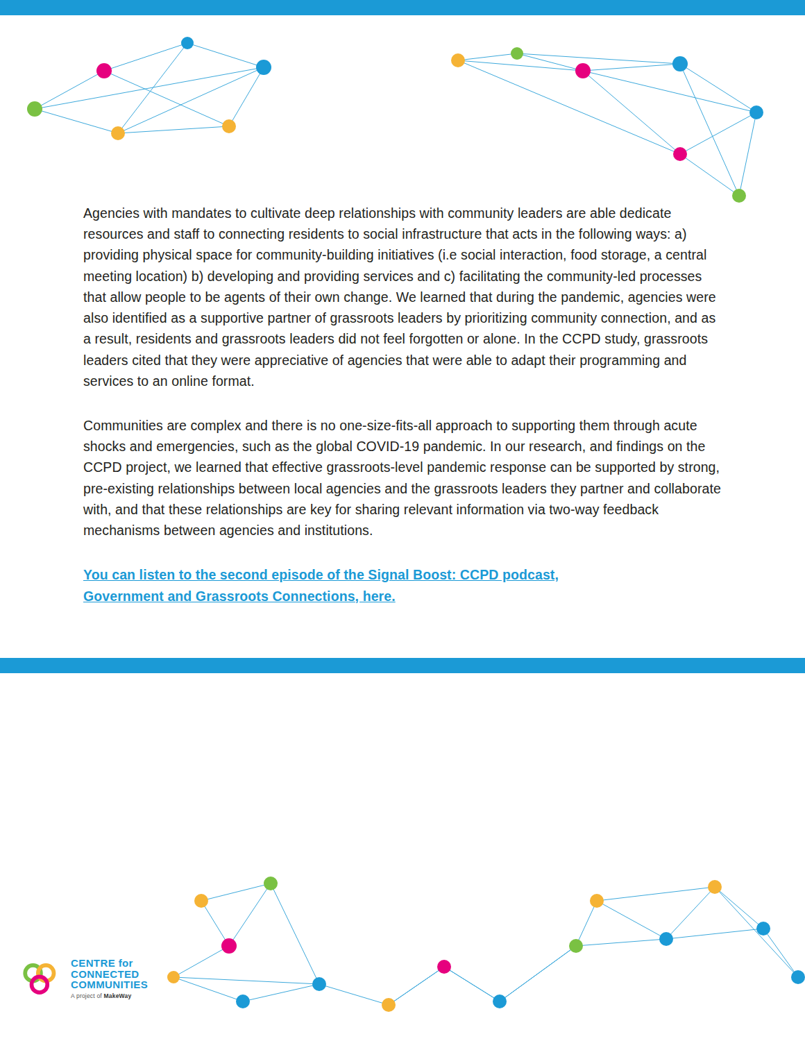Agencies with mandates to cultivate deep relationships with community leaders are able dedicate resources and staff to connecting residents to social infrastructure that acts in the following ways: a) providing physical space for community-building initiatives (i.e social interaction, food storage, a central meeting location) b) developing and providing services and c) facilitating the community-led processes that allow people to be agents of their own change. We learned that during the pandemic, agencies were also identified as a supportive partner of grassroots leaders by prioritizing community connection, and as a result, residents and grassroots leaders did not feel forgotten or alone. In the CCPD study, grassroots leaders cited that they were appreciative of agencies that were able to adapt their programming and services to an online format.
Communities are complex and there is no one-size-fits-all approach to supporting them through acute shocks and emergencies, such as the global COVID-19 pandemic. In our research, and findings on the CCPD project, we learned that effective grassroots-level pandemic response can be supported by strong, pre-existing relationships between local agencies and the grassroots leaders they partner and collaborate with, and that these relationships are key for sharing relevant information via two-way feedback mechanisms between agencies and institutions.
You can listen to the second episode of the Signal Boost: CCPD podcast, Government and Grassroots Connections, here.
CENTRE for CONNECTED COMMUNITIES
A project of MakeWay